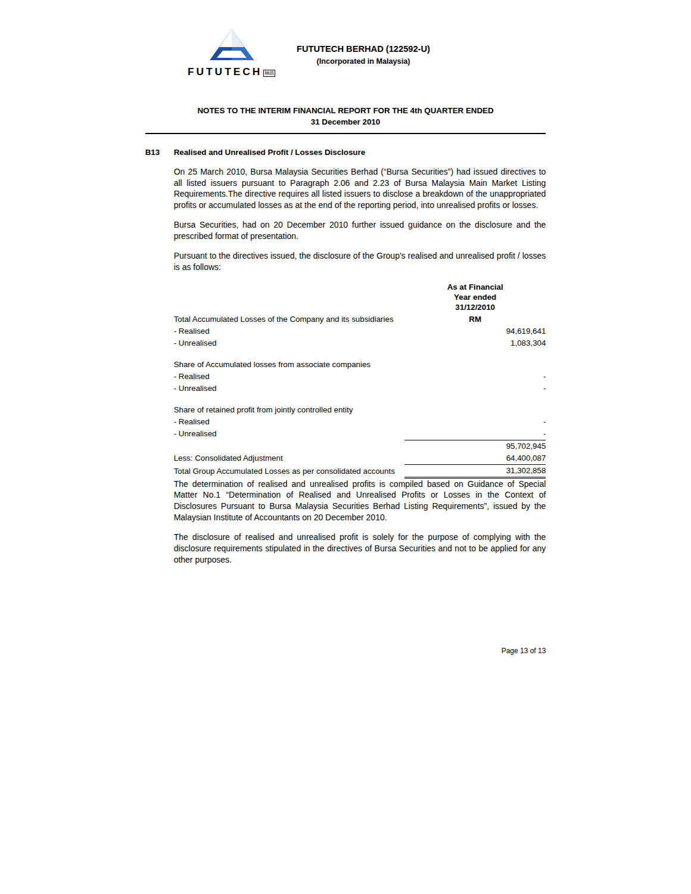FUTUTECH 福德
FUTUTECH BERHAD (122592-U)
(Incorporated in Malaysia)
NOTES TO THE INTERIM FINANCIAL REPORT FOR THE 4th QUARTER ENDED
31 December 2010
B13 Realised and Unrealised Profit / Losses Disclosure
On 25 March 2010, Bursa Malaysia Securities Berhad (“Bursa Securities”) had issued directives to all listed issuers pursuant to Paragraph 2.06 and 2.23 of Bursa Malaysia Main Market Listing Requirements.The directive requires all listed issuers to disclose a breakdown of the unappropriated profits or accumulated losses as at the end of the reporting period, into unrealised profits or losses.
Bursa Securities, had on 20 December 2010 further issued guidance on the disclosure and the prescribed format of presentation.
Pursuant to the directives issued, the disclosure of the Group's realised and unrealised profit / losses is as follows:
| | As at Financial Year ended 31/12/2010 |
| Total Accumulated Losses of the Company and its subsidiaries | RM |
| - Realised | 94,619,641 |
| - Unrealised | 1,083,304 |
| Share of Accumulated losses from associate companies | |
| - Realised | - |
| - Unrealised | - |
| Share of retained profit from jointly controlled entity | |
| - Realised | - |
| - Unrealised | - |
| | 95,702,945 |
| Less: Consolidated Adjustment | 64,400,087 |
| Total Group Accumulated Losses as per consolidated accounts | 31,302,858 |
The determination of realised and unrealised profits is compiled based on Guidance of Special Matter No.1 “Determination of Realised and Unrealised Profits or Losses in the Context of Disclosures Pursuant to Bursa Malaysia Securities Berhad Listing Requirements”, issued by the Malaysian Institute of Accountants on 20 December 2010.
The disclosure of realised and unrealised profit is solely for the purpose of complying with the disclosure requirements stipulated in the directives of Bursa Securities and not to be applied for any other purposes.
Page 13 of 13